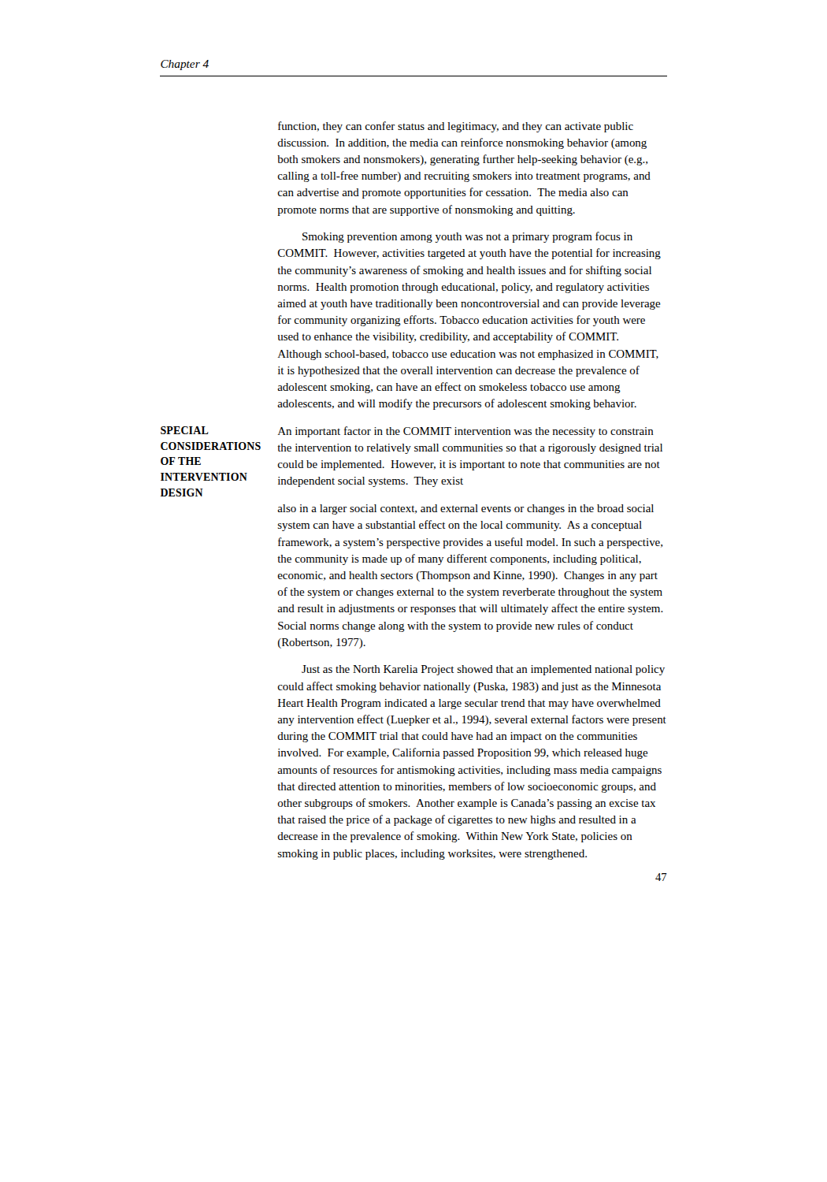Chapter 4
function, they can confer status and legitimacy, and they can activate public discussion. In addition, the media can reinforce nonsmoking behavior (among both smokers and nonsmokers), generating further help-seeking behavior (e.g., calling a toll-free number) and recruiting smokers into treatment programs, and can advertise and promote opportunities for cessation. The media also can promote norms that are supportive of nonsmoking and quitting.
Smoking prevention among youth was not a primary program focus in COMMIT. However, activities targeted at youth have the potential for increasing the community’s awareness of smoking and health issues and for shifting social norms. Health promotion through educational, policy, and regulatory activities aimed at youth have traditionally been noncontroversial and can provide leverage for community organizing efforts. Tobacco education activities for youth were used to enhance the visibility, credibility, and acceptability of COMMIT. Although school-based, tobacco use education was not emphasized in COMMIT, it is hypothesized that the overall intervention can decrease the prevalence of adolescent smoking, can have an effect on smokeless tobacco use among adolescents, and will modify the precursors of adolescent smoking behavior.
SPECIAL
CONSIDERATIONS
OF THE
INTERVENTION
DESIGN
An important factor in the COMMIT intervention was the necessity to constrain the intervention to relatively small communities so that a rigorously designed trial could be implemented. However, it is important to note that communities are not independent social systems. They exist
also in a larger social context, and external events or changes in the broad social system can have a substantial effect on the local community. As a conceptual framework, a system’s perspective provides a useful model. In such a perspective, the community is made up of many different components, including political, economic, and health sectors (Thompson and Kinne, 1990). Changes in any part of the system or changes external to the system reverberate throughout the system and result in adjustments or responses that will ultimately affect the entire system. Social norms change along with the system to provide new rules of conduct (Robertson, 1977).
Just as the North Karelia Project showed that an implemented national policy could affect smoking behavior nationally (Puska, 1983) and just as the Minnesota Heart Health Program indicated a large secular trend that may have overwhelmed any intervention effect (Luepker et al., 1994), several external factors were present during the COMMIT trial that could have had an impact on the communities involved. For example, California passed Proposition 99, which released huge amounts of resources for antismoking activities, including mass media campaigns that directed attention to minorities, members of low socioeconomic groups, and other subgroups of smokers. Another example is Canada’s passing an excise tax that raised the price of a package of cigarettes to new highs and resulted in a decrease in the prevalence of smoking. Within New York State, policies on smoking in public places, including worksites, were strengthened.
47